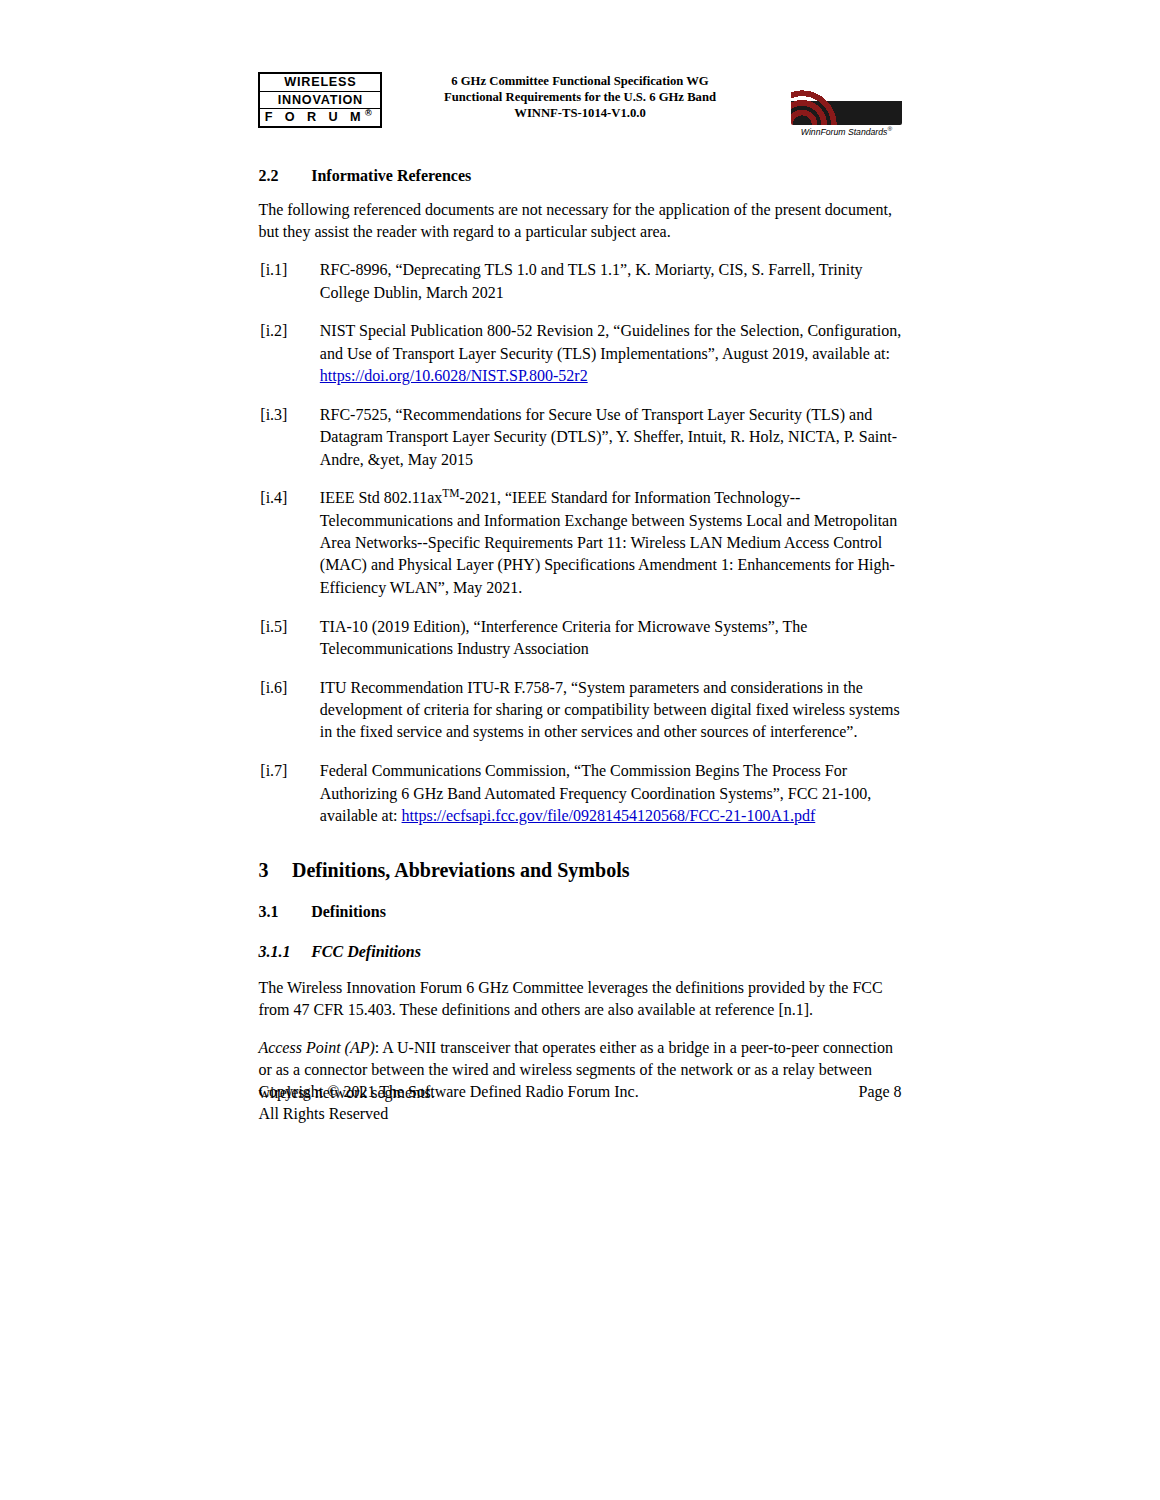WIRELESS
INNOVATION
F O R U M®
6 GHz Committee Functional Specification WG
Functional Requirements for the U.S. 6 GHz Band
WINNF-TS-1014-V1.0.0
WinnForum Standards®
2.2 Informative References
The following referenced documents are not necessary for the application of the present document, but they assist the reader with regard to a particular subject area.
[i.1]
RFC-8996, “Deprecating TLS 1.0 and TLS 1.1”, K. Moriarty, CIS, S. Farrell, Trinity College Dublin, March 2021
[i.2]
NIST Special Publication 800-52 Revision 2, “Guidelines for the Selection, Configuration, and Use of Transport Layer Security (TLS) Implementations”, August 2019, available at: https://doi.org/10.6028/NIST.SP.800-52r2
[i.3]
RFC-7525, “Recommendations for Secure Use of Transport Layer Security (TLS) and Datagram Transport Layer Security (DTLS)”, Y. Sheffer, Intuit, R. Holz, NICTA, P. Saint-Andre, &yet, May 2015
[i.4]
IEEE Std 802.11axTM-2021, “IEEE Standard for Information Technology--Telecommunications and Information Exchange between Systems Local and Metropolitan Area Networks--Specific Requirements Part 11: Wireless LAN Medium Access Control (MAC) and Physical Layer (PHY) Specifications Amendment 1: Enhancements for High-Efficiency WLAN”, May 2021.
[i.5]
TIA-10 (2019 Edition), “Interference Criteria for Microwave Systems”, The Telecommunications Industry Association
[i.6]
ITU Recommendation ITU-R F.758-7, “System parameters and considerations in the development of criteria for sharing or compatibility between digital fixed wireless systems in the fixed service and systems in other services and other sources of interference”.
[i.7]
Federal Communications Commission, “The Commission Begins The Process For Authorizing 6 GHz Band Automated Frequency Coordination Systems”, FCC 21-100, available at: https://ecfsapi.fcc.gov/file/09281454120568/FCC-21-100A1.pdf
3 Definitions, Abbreviations and Symbols
3.1 Definitions
3.1.1 FCC Definitions
The Wireless Innovation Forum 6 GHz Committee leverages the definitions provided by the FCC from 47 CFR 15.403. These definitions and others are also available at reference [n.1].
Access Point (AP): A U-NII transceiver that operates either as a bridge in a peer-to-peer connection or as a connector between the wired and wireless segments of the network or as a relay between wireless network segments.
Copyright © 2021 The Software Defined Radio Forum Inc.
All Rights Reserved
Page 8